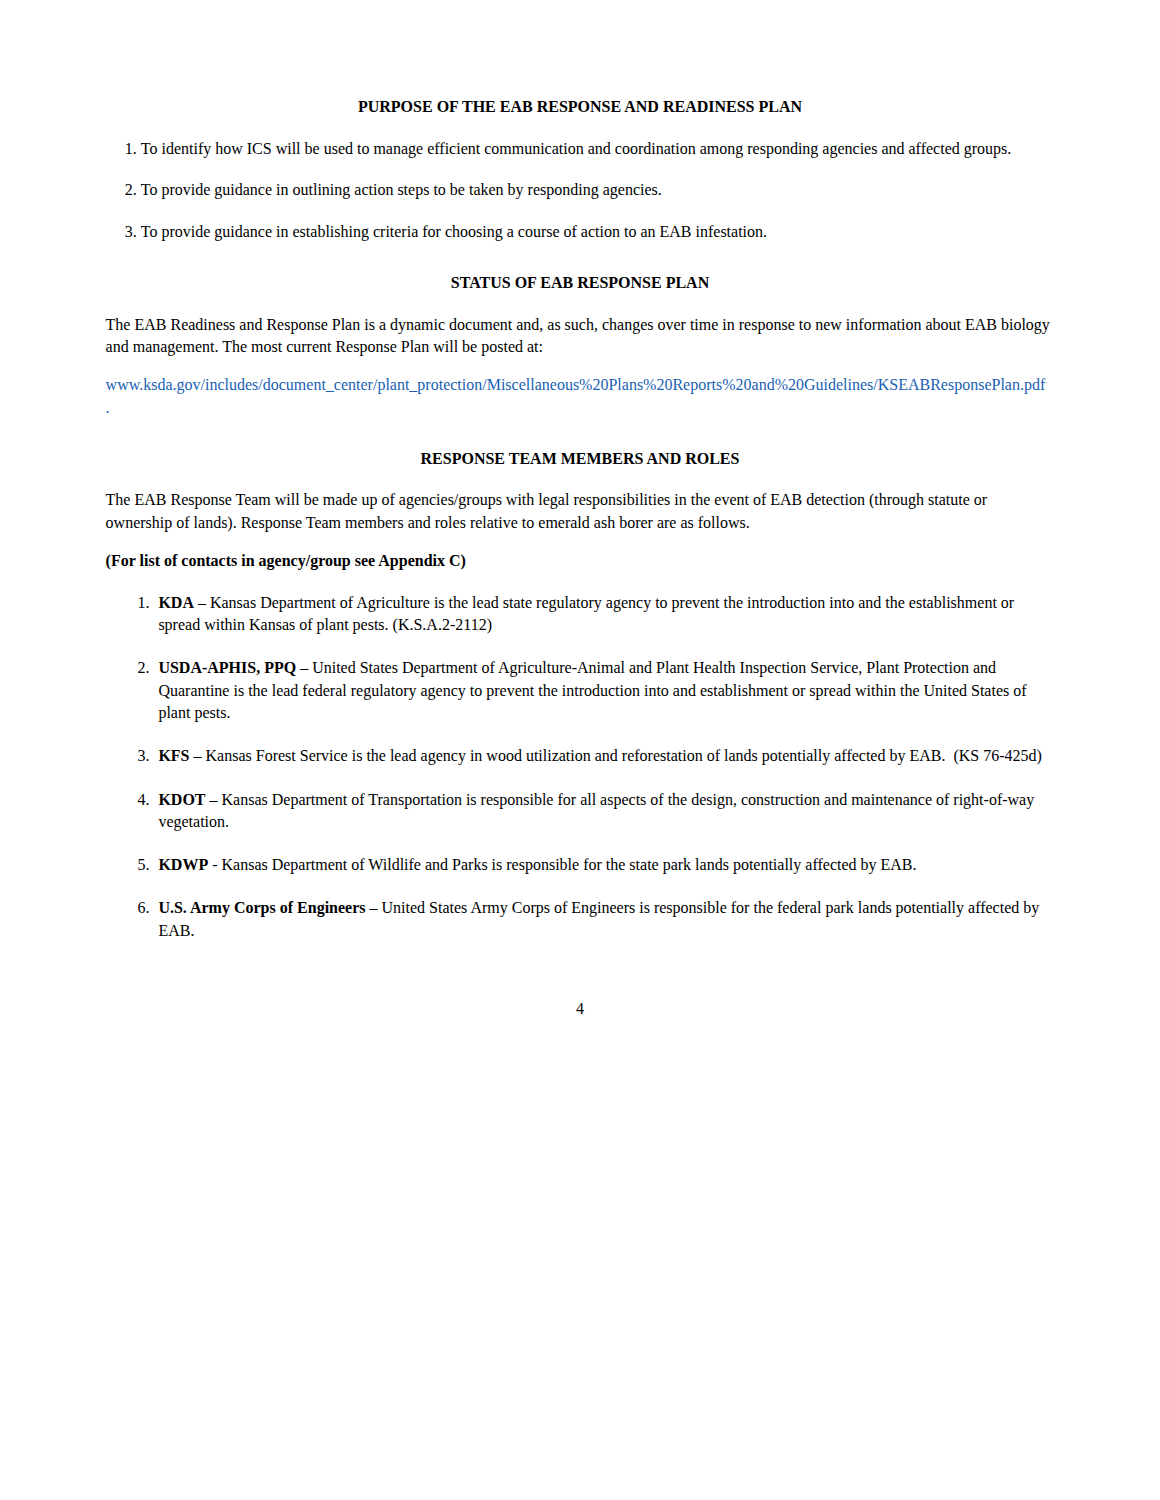Purpose of the EAB Response and Readiness Plan
To identify how ICS will be used to manage efficient communication and coordination among responding agencies and affected groups.
To provide guidance in outlining action steps to be taken by responding agencies.
To provide guidance in establishing criteria for choosing a course of action to an EAB infestation.
Status of EAB Response Plan
The EAB Readiness and Response Plan is a dynamic document and, as such, changes over time in response to new information about EAB biology and management. The most current Response Plan will be posted at:
www.ksda.gov/includes/document_center/plant_protection/Miscellaneous%20Plans%20Reports%20and%20Guidelines/KSEABResponsePlan.pdf
.
Response Team Members and Roles
The EAB Response Team will be made up of agencies/groups with legal responsibilities in the event of EAB detection (through statute or ownership of lands). Response Team members and roles relative to emerald ash borer are as follows.
(For list of contacts in agency/group see Appendix C)
KDA – Kansas Department of Agriculture is the lead state regulatory agency to prevent the introduction into and the establishment or spread within Kansas of plant pests. (K.S.A.2-2112)
USDA-APHIS, PPQ – United States Department of Agriculture-Animal and Plant Health Inspection Service, Plant Protection and Quarantine is the lead federal regulatory agency to prevent the introduction into and establishment or spread within the United States of plant pests.
KFS – Kansas Forest Service is the lead agency in wood utilization and reforestation of lands potentially affected by EAB. (KS 76-425d)
KDOT – Kansas Department of Transportation is responsible for all aspects of the design, construction and maintenance of right-of-way vegetation.
KDWP - Kansas Department of Wildlife and Parks is responsible for the state park lands potentially affected by EAB.
U.S. Army Corps of Engineers – United States Army Corps of Engineers is responsible for the federal park lands potentially affected by EAB.
4